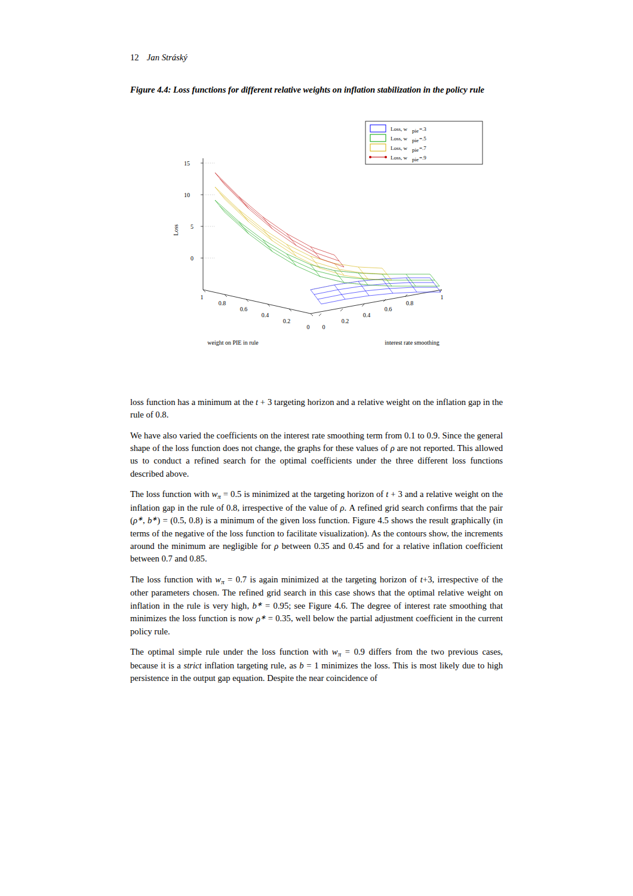12 Jan Stráský
Figure 4.4: Loss functions for different relative weights on inflation stabilization in the policy rule
Loss, w pie =.3 Loss, w pie =.5 Loss, w pie =.7 Loss, w pie =.9 15 10 5 0 Loss 1 0.8 0.6 0.4 0.2 0 0 0.2 0.4 0.6 0.8 1 weight on PIE in rule interest rate smoothing
loss function has a minimum at the t + 3 targeting horizon and a relative weight on the inflation gap in the rule of 0.8.
We have also varied the coefficients on the interest rate smoothing term from 0.1 to 0.9. Since the general shape of the loss function does not change, the graphs for these values of ρ are not reported. This allowed us to conduct a refined search for the optimal coefficients under the three different loss functions described above.
The loss function with wπ = 0.5 is minimized at the targeting horizon of t + 3 and a relative weight on the inflation gap in the rule of 0.8, irrespective of the value of ρ. A refined grid search confirms that the pair (ρ∗, b∗) = (0.5, 0.8) is a minimum of the given loss function. Figure 4.5 shows the result graphically (in terms of the negative of the loss function to facilitate visualization). As the contours show, the increments around the minimum are negligible for ρ between 0.35 and 0.45 and for a relative inflation coefficient between 0.7 and 0.85.
The loss function with wπ = 0.7 is again minimized at the targeting horizon of t+3, irrespective of the other parameters chosen. The refined grid search in this case shows that the optimal relative weight on inflation in the rule is very high, b∗ = 0.95; see Figure 4.6. The degree of interest rate smoothing that minimizes the loss function is now ρ∗ = 0.35, well below the partial adjustment coefficient in the current policy rule.
The optimal simple rule under the loss function with wπ = 0.9 differs from the two previous cases, because it is a strict inflation targeting rule, as b = 1 minimizes the loss. This is most likely due to high persistence in the output gap equation. Despite the near coincidence of